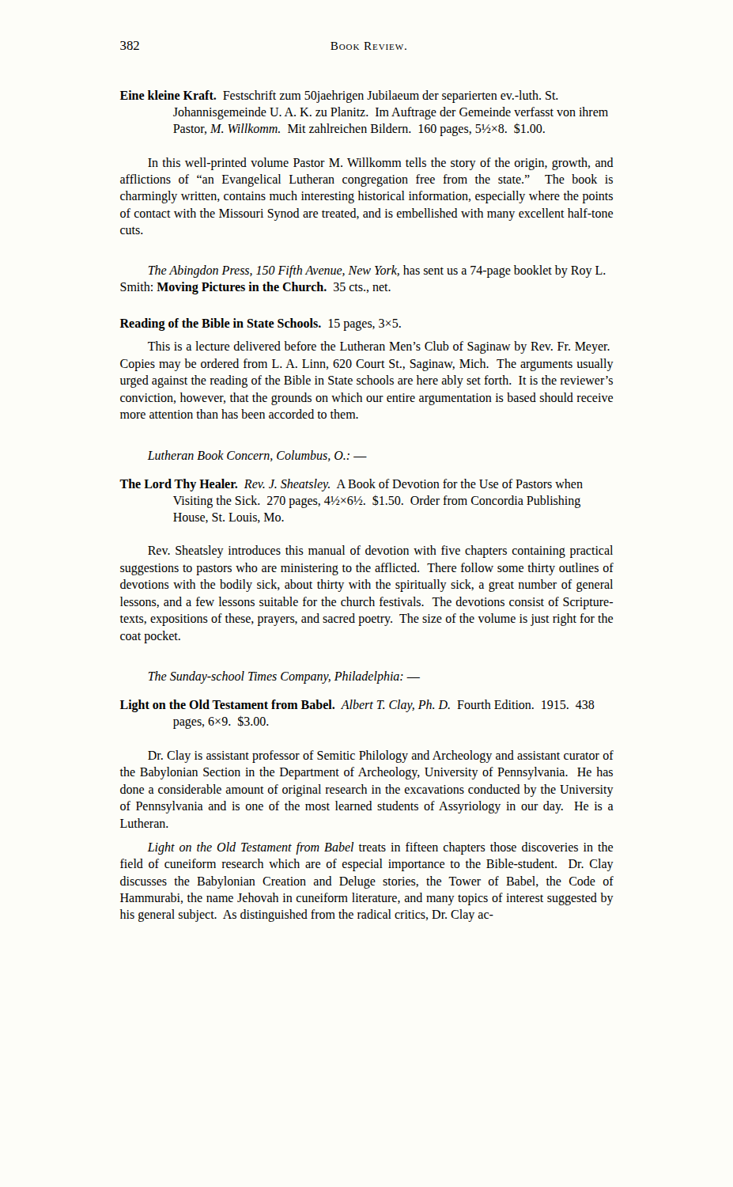382
Book Review.
Eine kleine Kraft. Festschrift zum 50jaehrigen Jubilaeum der separierten ev.-luth. St. Johannisgemeinde U. A. K. zu Planitz. Im Auftrage der Gemeinde verfasst von ihrem Pastor, M. Willkomm. Mit zahlreichen Bildern. 160 pages, 5½×8. $1.00.
In this well-printed volume Pastor M. Willkomm tells the story of the origin, growth, and afflictions of “an Evangelical Lutheran congregation free from the state.” The book is charmingly written, contains much interesting historical information, especially where the points of contact with the Missouri Synod are treated, and is embellished with many excellent half-tone cuts.
The Abingdon Press, 150 Fifth Avenue, New York, has sent us a 74-page booklet by Roy L. Smith: Moving Pictures in the Church. 35 cts., net.
Reading of the Bible in State Schools. 15 pages, 3×5.
This is a lecture delivered before the Lutheran Men’s Club of Saginaw by Rev. Fr. Meyer. Copies may be ordered from L. A. Linn, 620 Court St., Saginaw, Mich. The arguments usually urged against the reading of the Bible in State schools are here ably set forth. It is the reviewer’s conviction, however, that the grounds on which our entire argumentation is based should receive more attention than has been accorded to them.
Lutheran Book Concern, Columbus, O.: —
The Lord Thy Healer. Rev. J. Sheatsley. A Book of Devotion for the Use of Pastors when Visiting the Sick. 270 pages, 4½×6½. $1.50. Order from Concordia Publishing House, St. Louis, Mo.
Rev. Sheatsley introduces this manual of devotion with five chapters containing practical suggestions to pastors who are ministering to the afflicted. There follow some thirty outlines of devotions with the bodily sick, about thirty with the spiritually sick, a great number of general lessons, and a few lessons suitable for the church festivals. The devotions consist of Scripture-texts, expositions of these, prayers, and sacred poetry. The size of the volume is just right for the coat pocket.
The Sunday-school Times Company, Philadelphia: —
Light on the Old Testament from Babel. Albert T. Clay, Ph. D. Fourth Edition. 1915. 438 pages, 6×9. $3.00.
Dr. Clay is assistant professor of Semitic Philology and Archeology and assistant curator of the Babylonian Section in the Department of Archeology, University of Pennsylvania. He has done a considerable amount of original research in the excavations conducted by the University of Pennsylvania and is one of the most learned students of Assyriology in our day. He is a Lutheran.
Light on the Old Testament from Babel treats in fifteen chapters those discoveries in the field of cuneiform research which are of especial importance to the Bible-student. Dr. Clay discusses the Babylonian Creation and Deluge stories, the Tower of Babel, the Code of Hammurabi, the name Jehovah in cuneiform literature, and many topics of interest suggested by his general subject. As distinguished from the radical critics, Dr. Clay ac-